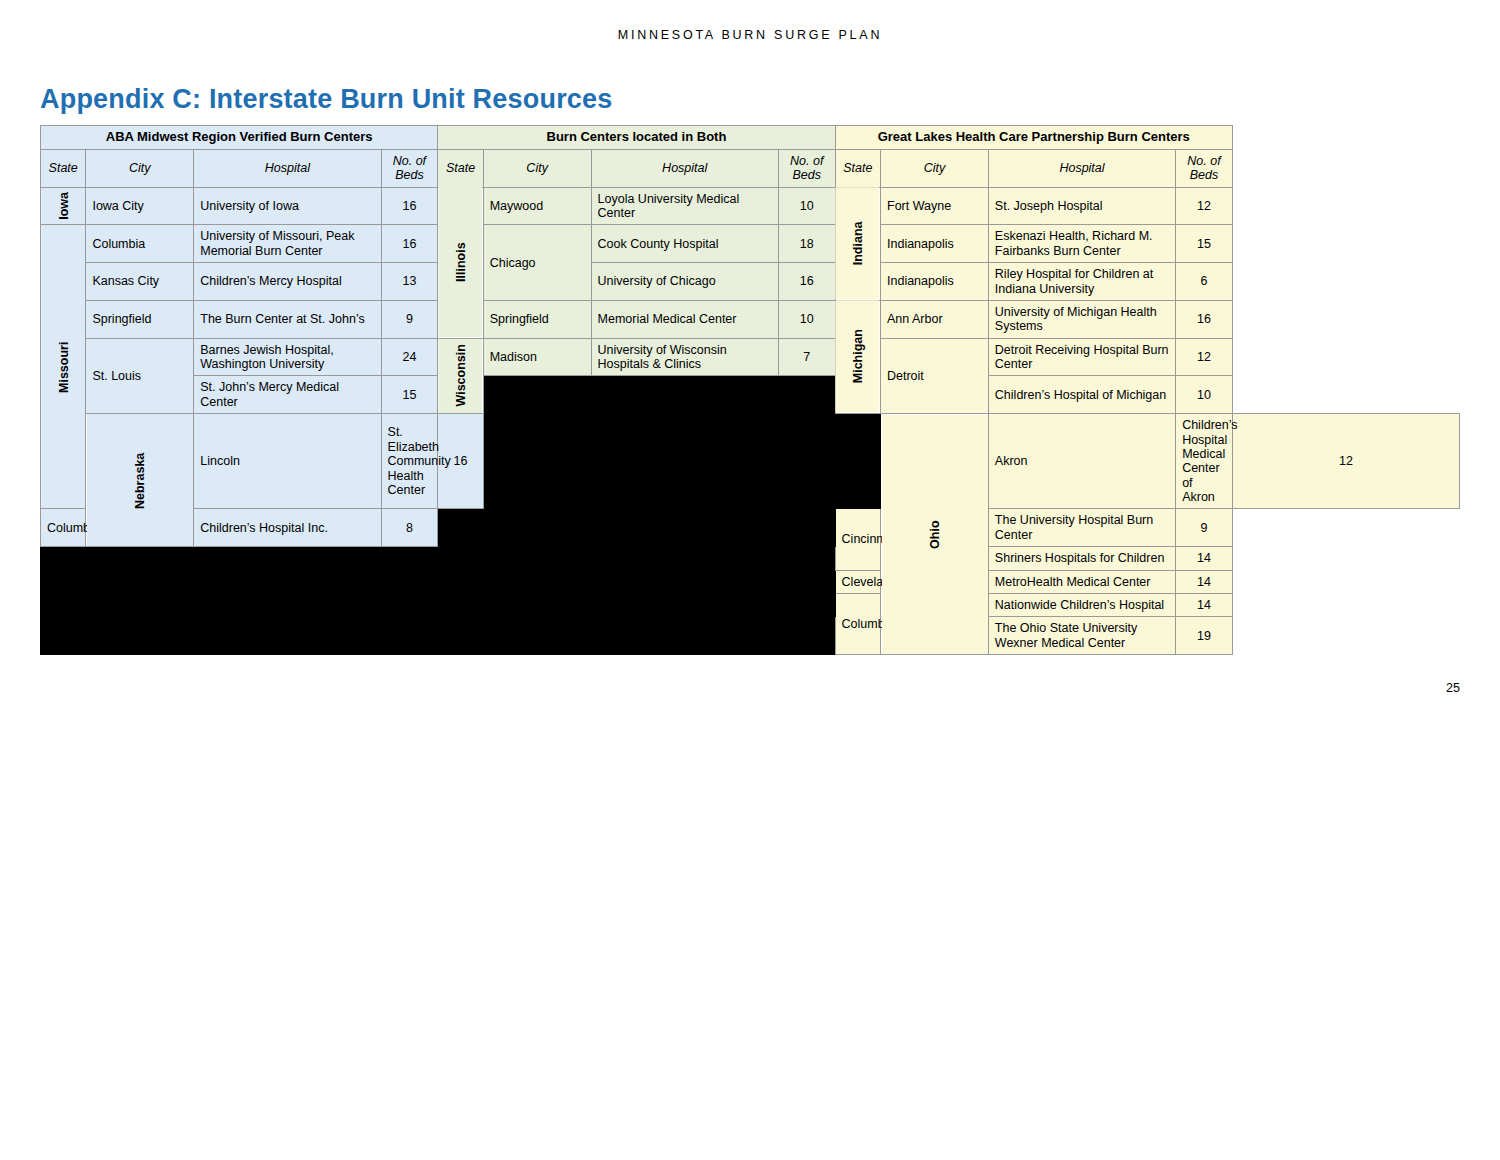Minnesota Burn Surge Plan
Appendix C: Interstate Burn Unit Resources
| ABA Midwest Region Verified Burn Centers | Burn Centers located in Both | Great Lakes Health Care Partnership Burn Centers |
| --- | --- | --- |
| State | City | Hospital | No. of Beds | State | City | Hospital | No. of Beds | State | City | Hospital | No. of Beds |
| Iowa | Iowa City | University of Iowa | 16 | Illinois | Maywood | Loyola University Medical Center | 10 | Indiana | Fort Wayne | St. Joseph Hospital | 12 |
| Missouri | Columbia | University of Missouri, Peak Memorial Burn Center | 16 | Chicago | Cook County Hospital | 18 | Indianapolis | Eskenazi Health, Richard M. Fairbanks Burn Center | 15 |
| Kansas City | Children’s Mercy Hospital | 13 | University of Chicago | 16 | Indianapolis | Riley Hospital for Children at Indiana University | 6 |
| Springfield | The Burn Center at St. John’s | 9 | Springfield | Memorial Medical Center | 10 | Michigan | Ann Arbor | University of Michigan Health Systems | 16 |
| St. Louis | Barnes Jewish Hospital, Washington University | 24 | Wisconsin | Madison | University of Wisconsin Hospitals & Clinics | 7 | Detroit | Detroit Receiving Hospital Burn Center | 12 |
| St. John’s Mercy Medical Center | 15 | | Children’s Hospital of Michigan | 10 |
| Nebraska | Lincoln | St. Elizabeth Community Health Center | 16 | | Ohio | Akron | Children’s Hospital Medical Center of Akron | 12 |
| Columbus | Children’s Hospital Inc. | 8 | | Cincinnati | The University Hospital Burn Center | 9 |
| | Shriners Hospitals for Children | 14 |
| | Cleveland | MetroHealth Medical Center | 14 |
| | Columbus | Nationwide Children’s Hospital | 14 |
| | The Ohio State University Wexner Medical Center | 19 |
25